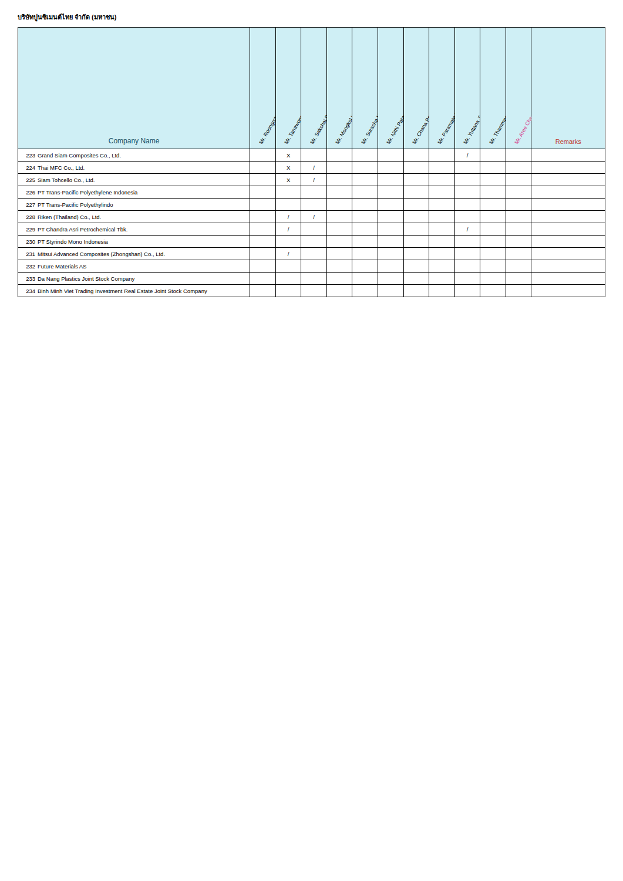บริษัทปูนซิเมนต์ไทย จำกัด (มหาชน)
| Company Name | Mr. Roongrote Rangsiyopash | Mr. Tanawong Areeratchakul | Mr. Sakchai Patiparnpreechavud | Mr. Mongkol Hengrojanasophon | Mr. Suracha Udomsak | Mr. Nithi Patarachoke | Mr. Chana Poomee | Mr. Paramate Nisagornsen | Mr. Yuttana Jiamtragan | Mr. Thammasak Sethaudom | Mr. Aree Chavalitcheewingul | Remarks |
| --- | --- | --- | --- | --- | --- | --- | --- | --- | --- | --- | --- | --- |
| 223 Grand Siam Composites Co., Ltd. | | X | | | | | | | / | | | |
| 224 Thai MFC Co., Ltd. | | X | / | | | | | | | | | |
| 225 Siam Tohcello Co., Ltd. | | X | / | | | | | | | | | |
| 226 PT Trans-Pacific Polyethylene Indonesia | | | | | | | | | | | | |
| 227 PT Trans-Pacific Polyethylindo | | | | | | | | | | | | |
| 228 Riken (Thailand) Co., Ltd. | | / | / | | | | | | | | | |
| 229 PT Chandra Asri Petrochemical Tbk. | | / | | | | | | | / | | | |
| 230 PT Styrindo Mono Indonesia | | | | | | | | | | | | |
| 231 Mitsui Advanced Composites (Zhongshan) Co., Ltd. | | / | | | | | | | | | | |
| 232 Future Materials AS | | | | | | | | | | | | |
| 233 Da Nang Plastics Joint Stock Company | | | | | | | | | | | | |
| 234 Binh Minh Viet Trading Investment Real Estate Joint Stock Company | | | | | | | | | | | | |